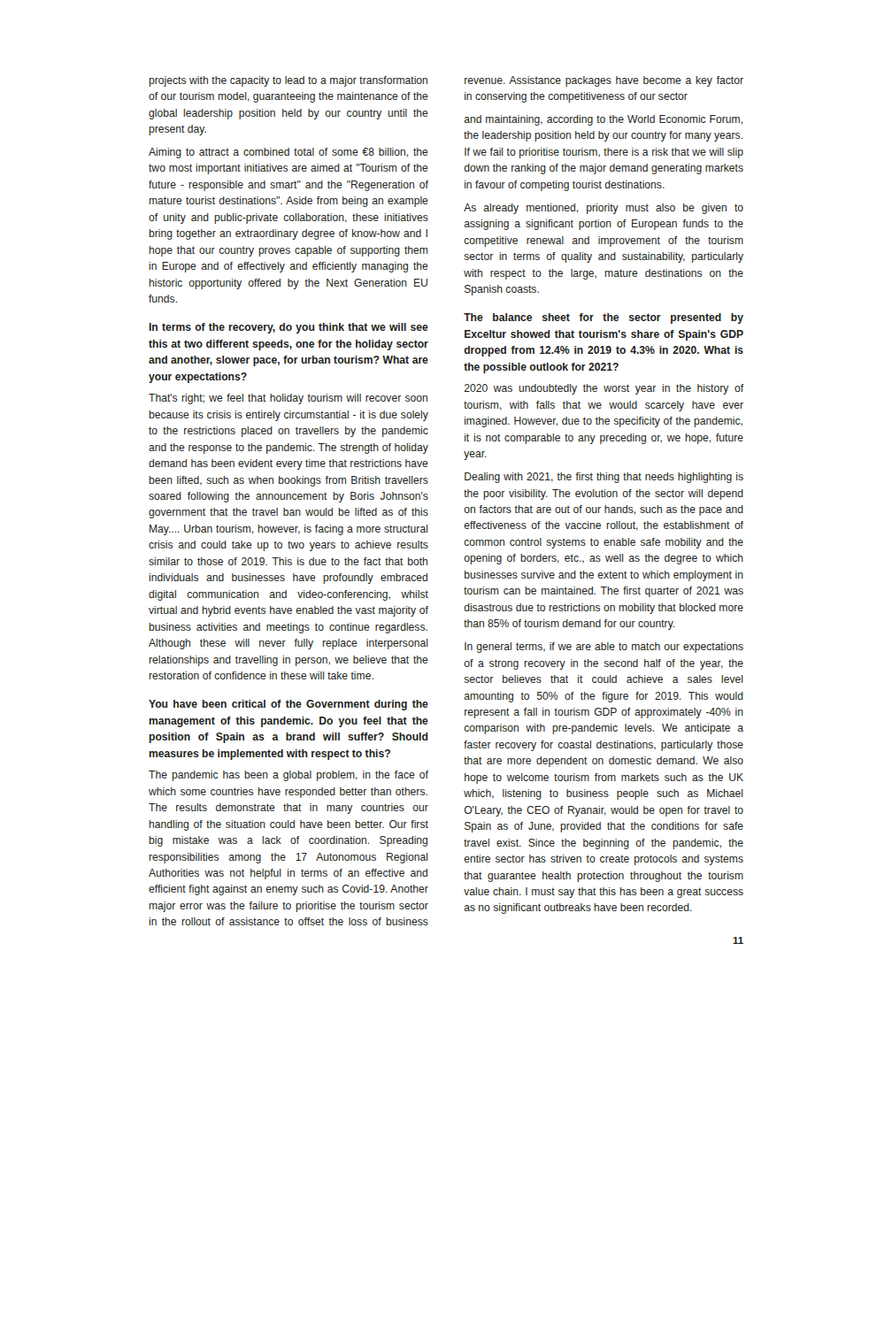projects with the capacity to lead to a major transformation of our tourism model, guaranteeing the maintenance of the global leadership position held by our country until the present day.
Aiming to attract a combined total of some €8 billion, the two most important initiatives are aimed at "Tourism of the future - responsible and smart" and the "Regeneration of mature tourist destinations". Aside from being an example of unity and public-private collaboration, these initiatives bring together an extraordinary degree of know-how and I hope that our country proves capable of supporting them in Europe and of effectively and efficiently managing the historic opportunity offered by the Next Generation EU funds.
In terms of the recovery, do you think that we will see this at two different speeds, one for the holiday sector and another, slower pace, for urban tourism? What are your expectations?
That's right; we feel that holiday tourism will recover soon because its crisis is entirely circumstantial - it is due solely to the restrictions placed on travellers by the pandemic and the response to the pandemic. The strength of holiday demand has been evident every time that restrictions have been lifted, such as when bookings from British travellers soared following the announcement by Boris Johnson's government that the travel ban would be lifted as of this May.... Urban tourism, however, is facing a more structural crisis and could take up to two years to achieve results similar to those of 2019. This is due to the fact that both individuals and businesses have profoundly embraced digital communication and video-conferencing, whilst virtual and hybrid events have enabled the vast majority of business activities and meetings to continue regardless. Although these will never fully replace interpersonal relationships and travelling in person, we believe that the restoration of confidence in these will take time.
You have been critical of the Government during the management of this pandemic. Do you feel that the position of Spain as a brand will suffer? Should measures be implemented with respect to this?
The pandemic has been a global problem, in the face of which some countries have responded better than others. The results demonstrate that in many countries our handling of the situation could have been better. Our first big mistake was a lack of coordination. Spreading responsibilities among the 17 Autonomous Regional Authorities was not helpful in terms of an effective and efficient fight against an enemy such as Covid-19. Another major error was the failure to prioritise the tourism sector in the rollout of assistance to offset the loss of business revenue. Assistance packages have become a key factor in conserving the competitiveness of our sector
and maintaining, according to the World Economic Forum, the leadership position held by our country for many years. If we fail to prioritise tourism, there is a risk that we will slip down the ranking of the major demand generating markets in favour of competing tourist destinations.
As already mentioned, priority must also be given to assigning a significant portion of European funds to the competitive renewal and improvement of the tourism sector in terms of quality and sustainability, particularly with respect to the large, mature destinations on the Spanish coasts.
The balance sheet for the sector presented by Exceltur showed that tourism's share of Spain's GDP dropped from 12.4% in 2019 to 4.3% in 2020. What is the possible outlook for 2021?
2020 was undoubtedly the worst year in the history of tourism, with falls that we would scarcely have ever imagined. However, due to the specificity of the pandemic, it is not comparable to any preceding or, we hope, future year.
Dealing with 2021, the first thing that needs highlighting is the poor visibility. The evolution of the sector will depend on factors that are out of our hands, such as the pace and effectiveness of the vaccine rollout, the establishment of common control systems to enable safe mobility and the opening of borders, etc., as well as the degree to which businesses survive and the extent to which employment in tourism can be maintained. The first quarter of 2021 was disastrous due to restrictions on mobility that blocked more than 85% of tourism demand for our country.
In general terms, if we are able to match our expectations of a strong recovery in the second half of the year, the sector believes that it could achieve a sales level amounting to 50% of the figure for 2019. This would represent a fall in tourism GDP of approximately -40% in comparison with pre-pandemic levels. We anticipate a faster recovery for coastal destinations, particularly those that are more dependent on domestic demand. We also hope to welcome tourism from markets such as the UK which, listening to business people such as Michael O'Leary, the CEO of Ryanair, would be open for travel to Spain as of June, provided that the conditions for safe travel exist. Since the beginning of the pandemic, the entire sector has striven to create protocols and systems that guarantee health protection throughout the tourism value chain. I must say that this has been a great success as no significant outbreaks have been recorded.
11